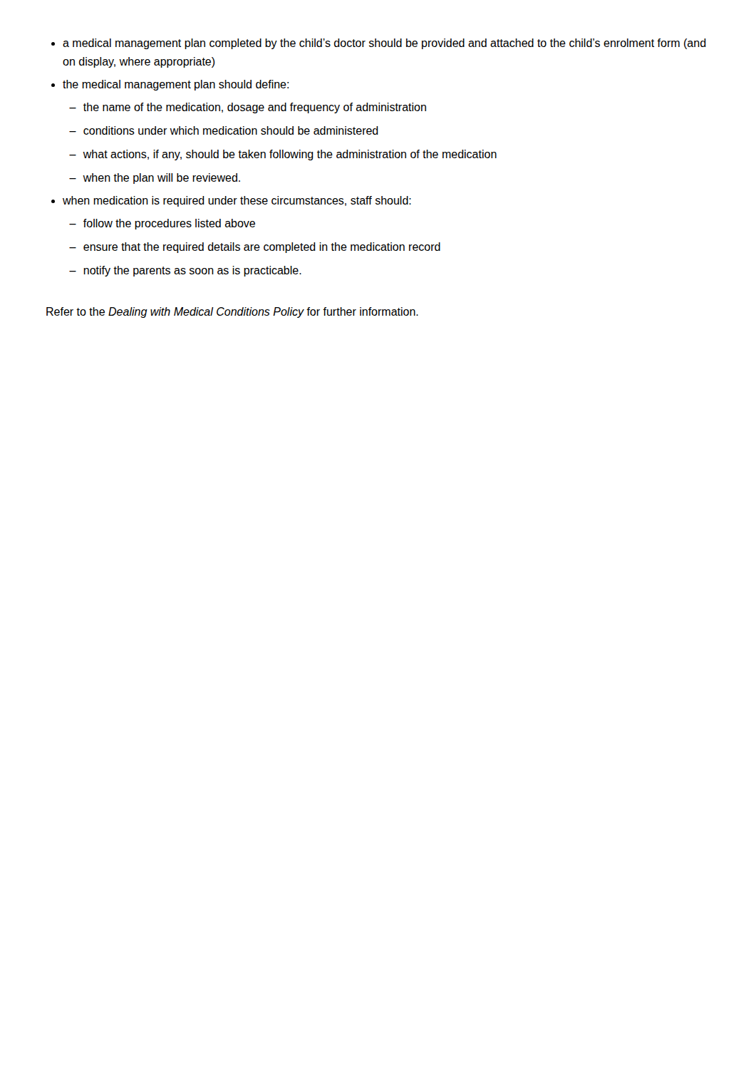a medical management plan completed by the child’s doctor should be provided and attached to the child’s enrolment form (and on display, where appropriate)
the medical management plan should define:
the name of the medication, dosage and frequency of administration
conditions under which medication should be administered
what actions, if any, should be taken following the administration of the medication
when the plan will be reviewed.
when medication is required under these circumstances, staff should:
follow the procedures listed above
ensure that the required details are completed in the medication record
notify the parents as soon as is practicable.
Refer to the Dealing with Medical Conditions Policy for further information.